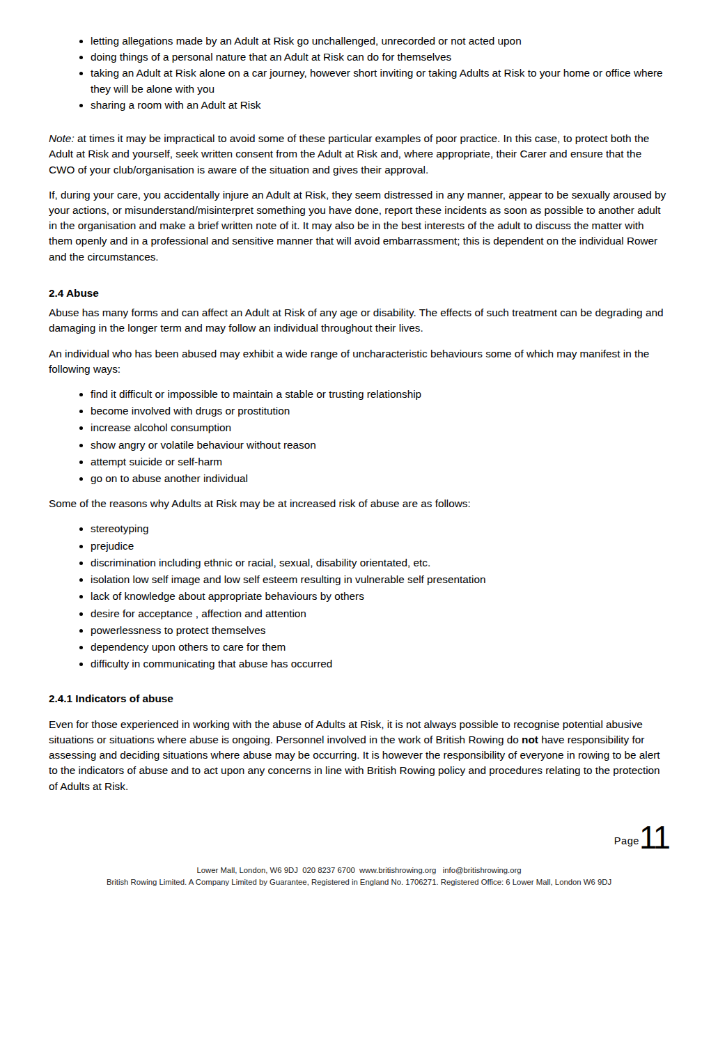letting allegations made by an Adult at Risk go unchallenged, unrecorded or not acted upon
doing things of a personal nature that an Adult at Risk can do for themselves
taking an Adult at Risk alone on a car journey, however short inviting or taking Adults at Risk to your home or office where they will be alone with you
sharing a room with an Adult at Risk
Note: at times it may be impractical to avoid some of these particular examples of poor practice. In this case, to protect both the Adult at Risk and yourself, seek written consent from the Adult at Risk and, where appropriate, their Carer and ensure that the CWO of your club/organisation is aware of the situation and gives their approval.
If, during your care, you accidentally injure an Adult at Risk, they seem distressed in any manner, appear to be sexually aroused by your actions, or misunderstand/misinterpret something you have done, report these incidents as soon as possible to another adult in the organisation and make a brief written note of it. It may also be in the best interests of the adult to discuss the matter with them openly and in a professional and sensitive manner that will avoid embarrassment; this is dependent on the individual Rower and the circumstances.
2.4 Abuse
Abuse has many forms and can affect an Adult at Risk of any age or disability. The effects of such treatment can be degrading and damaging in the longer term and may follow an individual throughout their lives.
An individual who has been abused may exhibit a wide range of uncharacteristic behaviours some of which may manifest in the following ways:
find it difficult or impossible to maintain a stable or trusting relationship
become involved with drugs or prostitution
increase alcohol consumption
show angry or volatile behaviour without reason
attempt suicide or self-harm
go on to abuse another individual
Some of the reasons why Adults at Risk may be at increased risk of abuse are as follows:
stereotyping
prejudice
discrimination including ethnic or racial, sexual, disability orientated, etc.
isolation low self image and low self esteem resulting in vulnerable self presentation
lack of knowledge about appropriate behaviours by others
desire for acceptance , affection and attention
powerlessness to protect themselves
dependency upon others to care for them
difficulty in communicating that abuse has occurred
2.4.1 Indicators of abuse
Even for those experienced in working with the abuse of Adults at Risk, it is not always possible to recognise potential abusive situations or situations where abuse is ongoing. Personnel involved in the work of British Rowing do not have responsibility for assessing and deciding situations where abuse may be occurring. It is however the responsibility of everyone in rowing to be alert to the indicators of abuse and to act upon any concerns in line with British Rowing policy and procedures relating to the protection of Adults at Risk.
Page 11
Lower Mall, London, W6 9DJ 020 8237 6700 www.britishrowing.org info@britishrowing.org
British Rowing Limited. A Company Limited by Guarantee, Registered in England No. 1706271. Registered Office: 6 Lower Mall, London W6 9DJ